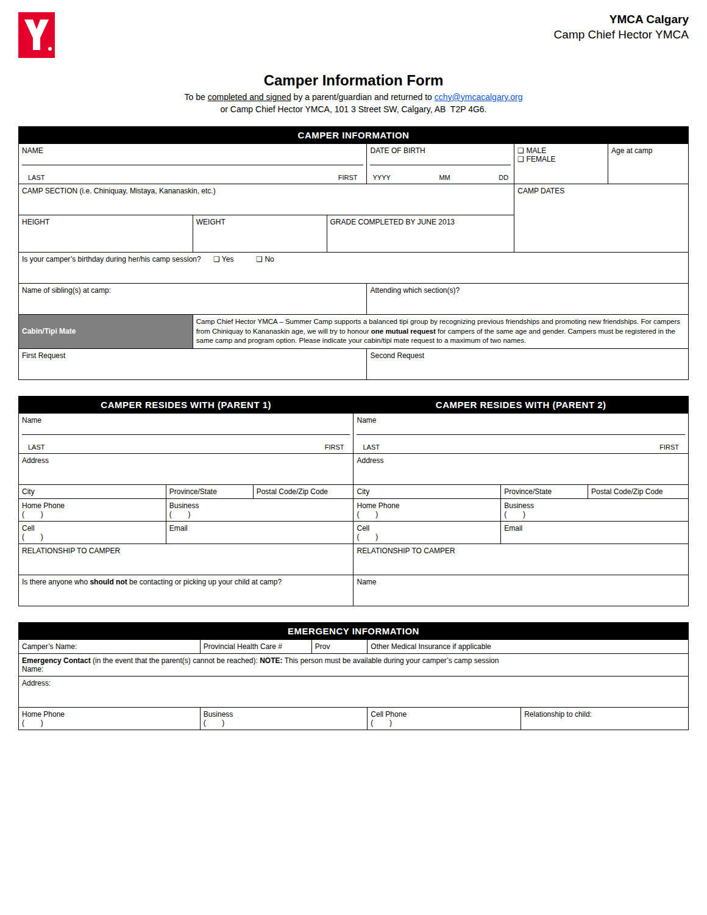YMCA Calgary
Camp Chief Hector YMCA
Camper Information Form
To be completed and signed by a parent/guardian and returned to cchy@ymcacalgary.org
or Camp Chief Hector YMCA, 101 3 Street SW, Calgary, AB T2P 4G6.
| CAMPER INFORMATION |
| NAME LAST FIRST | DATE OF BIRTH YYYY MM DD | ❑ MALE ❑ FEMALE | Age at camp |
| CAMP SECTION (i.e. Chiniquay, Mistaya, Kananaskin, etc.) | CAMP DATES |
| HEIGHT | WEIGHT | GRADE COMPLETED BY JUNE 2013 |
| Is your camper’s birthday during her/his camp session? ❑ Yes ❑ No |
| Name of sibling(s) at camp: | Attending which section(s)? |
| Cabin/Tipi Mate | Camp Chief Hector YMCA – Summer Camp supports a balanced tipi group by recognizing previous friendships and promoting new friendships. For campers from Chiniquay to Kananaskin age, we will try to honour one mutual request for campers of the same age and gender. Campers must be registered in the same camp and program option. Please indicate your cabin/tipi mate request to a maximum of two names. |
| First Request | Second Request |
| CAMPER RESIDES WITH (PARENT 1) | CAMPER RESIDES WITH (PARENT 2) |
| Name LAST FIRST | Name LAST FIRST |
| Address | Address |
| City | Province/State | Postal Code/Zip Code | City | Province/State | Postal Code/Zip Code |
| Home Phone ( ) | Business ( ) | Home Phone ( ) | Business ( ) |
| Cell ( ) | Email | Cell ( ) | Email |
| RELATIONSHIP TO CAMPER | RELATIONSHIP TO CAMPER |
| Is there anyone who should not be contacting or picking up your child at camp? | Name |
| EMERGENCY INFORMATION |
| Camper’s Name: | Provincial Health Care # | Prov | Other Medical Insurance if applicable |
| Emergency Contact (in the event that the parent(s) cannot be reached): NOTE: This person must be available during your camper’s camp session Name: |
| Address: |
| Home Phone ( ) | Business ( ) | Cell Phone ( ) | Relationship to child: |